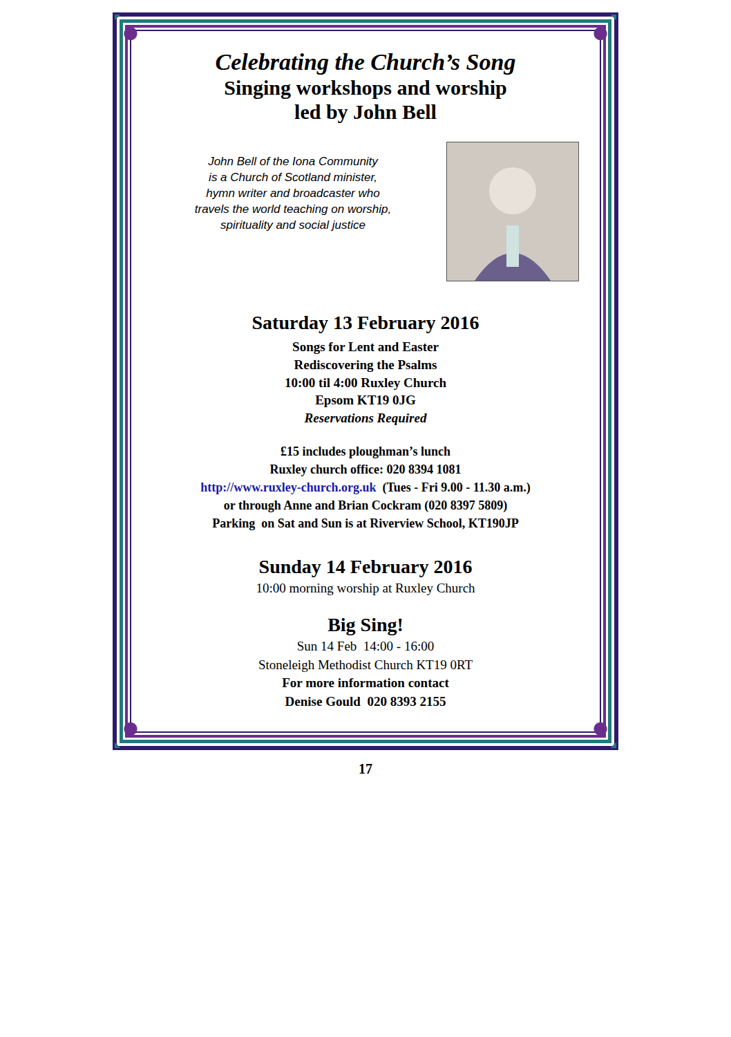Celebrating the Church’s Song
Singing workshops and worship
led by John Bell
John Bell of the Iona Community
is a Church of Scotland minister,
hymn writer and broadcaster who
travels the world teaching on worship,
spirituality and social justice
Saturday 13 February 2016
Songs for Lent and Easter
Rediscovering the Psalms
10:00 til 4:00 Ruxley Church
Epsom KT19 0JG
Reservations Required
£15 includes ploughman’s lunch
Ruxley church office: 020 8394 1081
http://www.ruxley-church.org.uk (Tues - Fri 9.00 - 11.30 a.m.)
or through Anne and Brian Cockram (020 8397 5809)
Parking on Sat and Sun is at Riverview School, KT190JP
Sunday 14 February 2016
10:00 morning worship at Ruxley Church
Big Sing!
Sun 14 Feb 14:00 - 16:00
Stoneleigh Methodist Church KT19 0RT
For more information contact
Denise Gould 020 8393 2155
17